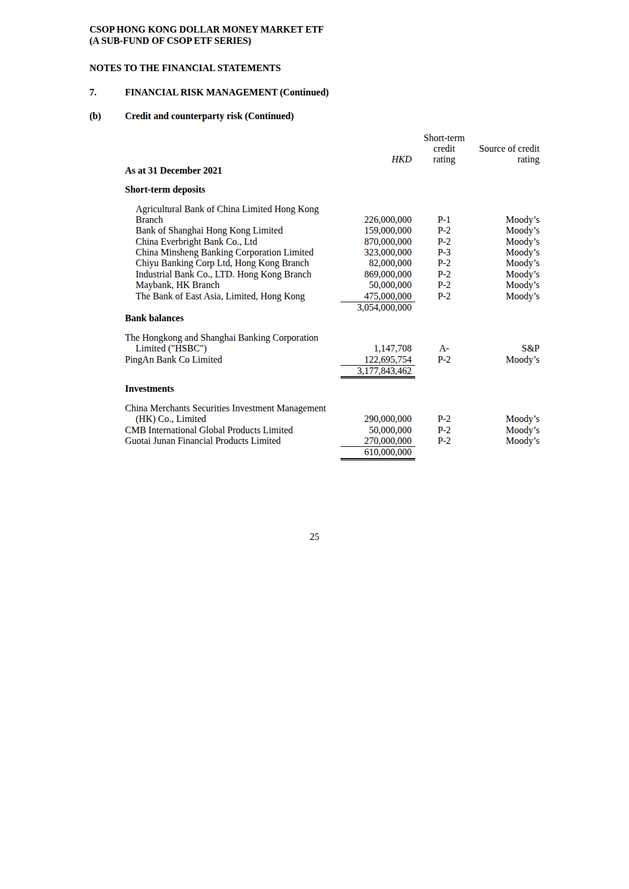CSOP HONG KONG DOLLAR MONEY MARKET ETF
(A SUB-FUND OF CSOP ETF SERIES)
NOTES TO THE FINANCIAL STATEMENTS
7.
FINANCIAL RISK MANAGEMENT (Continued)
(b)
Credit and counterparty risk (Continued)
| | | Short-term | |
| | | credit | Source of credit |
| | HKD | rating | rating |
| As at 31 December 2021 | | | |
| Short-term deposits | | | |
| Agricultural Bank of China Limited Hong Kong Branch | 226,000,000 | P-1 | Moody’s |
| Bank of Shanghai Hong Kong Limited | 159,000,000 | P-2 | Moody’s |
| China Everbright Bank Co., Ltd | 870,000,000 | P-2 | Moody’s |
| China Minsheng Banking Corporation Limited | 323,000,000 | P-3 | Moody’s |
| Chiyu Banking Corp Ltd, Hong Kong Branch | 82,000,000 | P-2 | Moody’s |
| Industrial Bank Co., LTD. Hong Kong Branch | 869,000,000 | P-2 | Moody’s |
| Maybank, HK Branch | 50,000,000 | P-2 | Moody’s |
| The Bank of East Asia, Limited, Hong Kong | 475,000,000 | P-2 | Moody’s |
| | 3,054,000,000 | | |
| Bank balances | | | |
| The Hongkong and Shanghai Banking Corporation | | | |
| Limited ("HSBC") | 1,147,708 | A- | S&P |
| PingAn Bank Co Limited | 122,695,754 | P-2 | Moody’s |
| | 3,177,843,462 | | |
| Investments | | | |
| China Merchants Securities Investment Management | | | |
| (HK) Co., Limited | 290,000,000 | P-2 | Moody’s |
| CMB International Global Products Limited | 50,000,000 | P-2 | Moody’s |
| Guotai Junan Financial Products Limited | 270,000,000 | P-2 | Moody’s |
| | 610,000,000 | | |
25